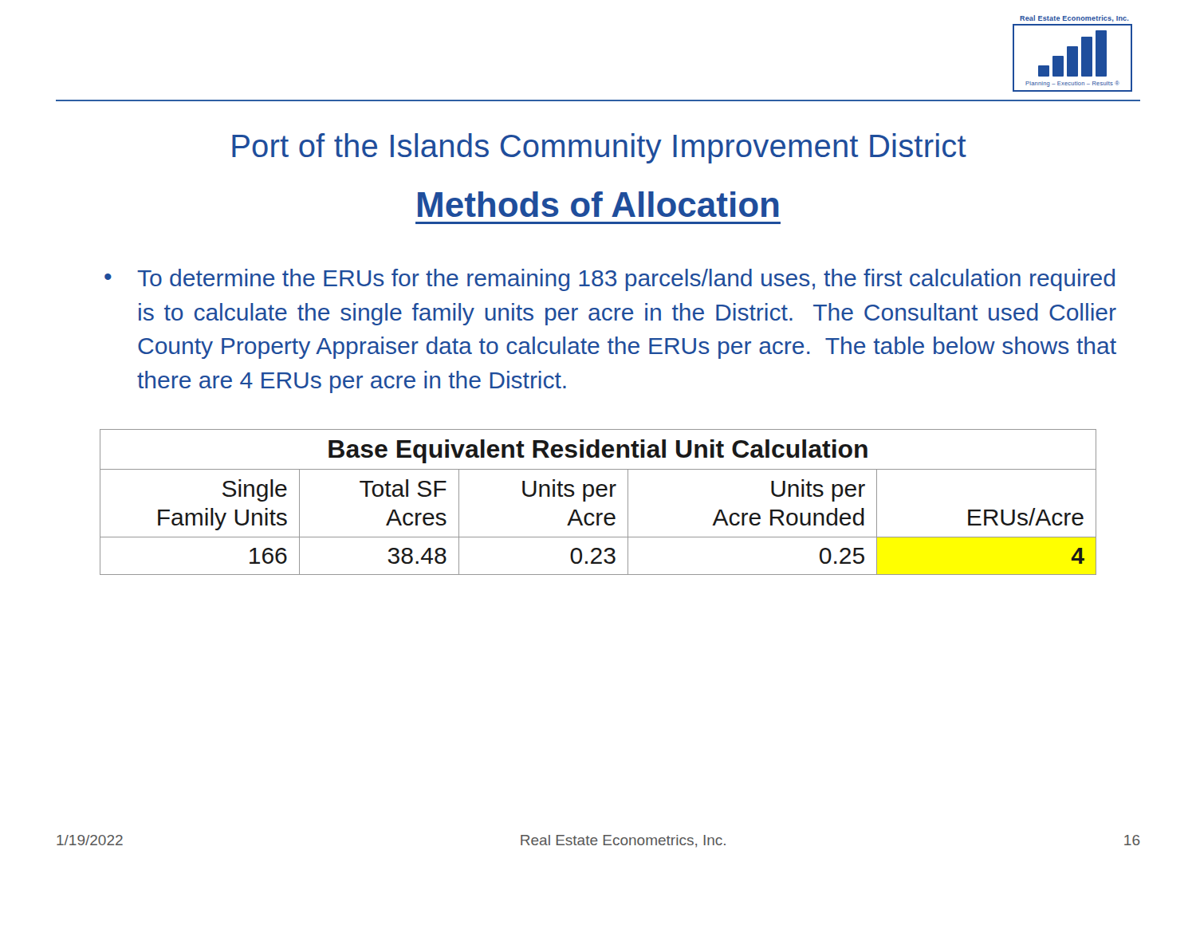Real Estate Econometrics, Inc.
Planning – Execution – Results ®
Port of the Islands Community Improvement District
Methods of Allocation
To determine the ERUs for the remaining 183 parcels/land uses, the first calculation required is to calculate the single family units per acre in the District. The Consultant used Collier County Property Appraiser data to calculate the ERUs per acre. The table below shows that there are 4 ERUs per acre in the District.
| Base Equivalent Residential Unit Calculation |
| --- |
| Single Family Units | Total SF Acres | Units per Acre | Units per Acre Rounded | ERUs/Acre |
| 166 | 38.48 | 0.23 | 0.25 | 4 |
1/19/2022
Real Estate Econometrics, Inc.
16